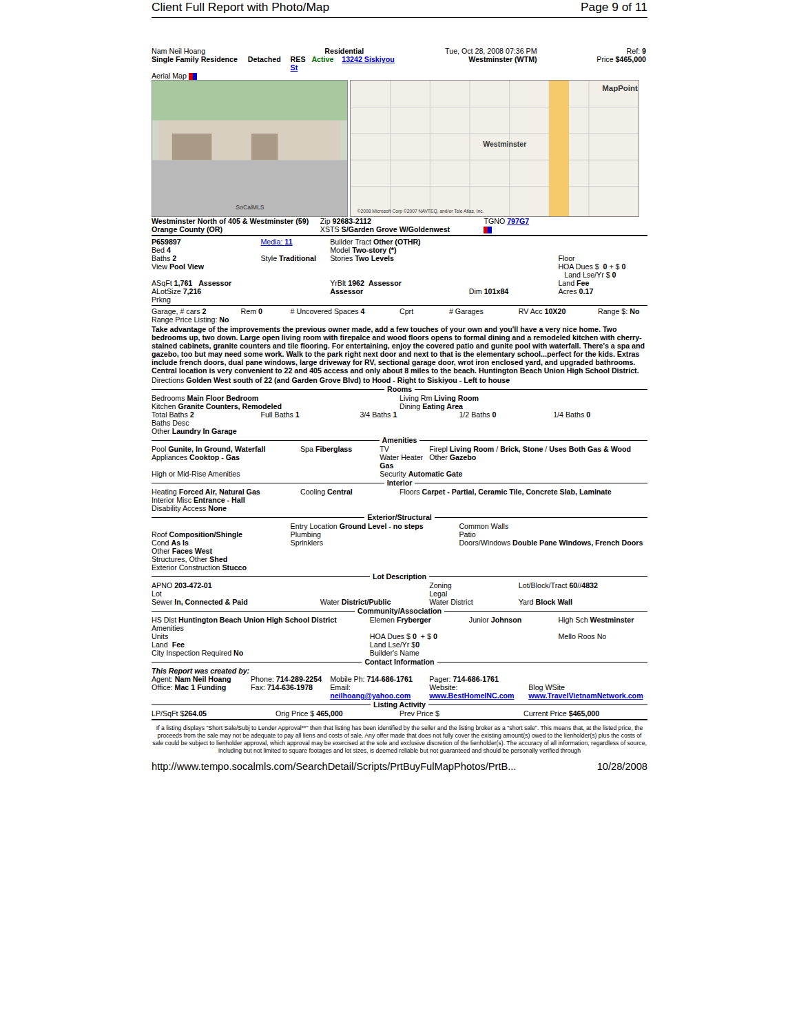Client Full Report with Photo/Map
Page 9 of 11
| Nam Neil Hoang | Residential | Tue, Oct 28, 2008 07:36 PM | Ref: 9 |
| Single Family Residence Detached | RES Active 13242 Siskiyou St | Westminster (WTM) | Price $465,000 |
| Aerial Map |
| Westminster North of 405 & Westminster (59) | Zip 92683-2112 | TGNO 797G7 |
| Orange County (OR) | XSTS S/Garden Grove W/Goldenwest | |
| P659897 | Media: 11 | Builder Tract Other (OTHR) | | |
| Bed 4 | | Model Two-story (*) | | |
| Baths 2 | Style Traditional | Stories Two Levels | | Floor |
| View Pool View | | | | HOA Dues $ 0 + $ 0 Land Lse/Yr $ 0 |
| ASqFt 1,761 Assessor | | YrBlt 1962 Assessor | | Land Fee |
| ALotSize 7,216 | | Assessor | Dim 101x84 | Acres 0.17 |
| Prkng | | | | |
| Garage, # cars 2 | Rem 0 | # Uncovered Spaces 4 | Cprt | # Garages | RV Acc 10X20 | Range $: No |
| Range Price Listing: No |
Take advantage of the improvements the previous owner made, add a few touches of your own and you'll have a very nice home. Two bedrooms up, two down. Large open living room with firepalce and wood floors opens to formal dining and a remodeled kitchen with cherry-stained cabinets, granite counters and tile flooring. For entertaining, enjoy the covered patio and gunite pool with waterfall. There's a spa and gazebo, too but may need some work. Walk to the park right next door and next to that is the elementary school...perfect for the kids. Extras include french doors, dual pane windows, large driveway for RV, sectional garage door, wrot iron enclosed yard, and upgraded bathrooms. Central location is very convenient to 22 and 405 access and only about 8 miles to the beach. Huntington Beach Union High School District.
Directions Golden West south of 22 (and Garden Grove Blvd) to Hood - Right to Siskiyou - Left to house
Rooms
| Bedrooms Main Floor Bedroom | Living Rm Living Room |
| Kitchen Granite Counters, Remodeled | Dining Eating Area |
| Total Baths 2 | Full Baths 1 | 3/4 Baths 1 | 1/2 Baths 0 | 1/4 Baths 0 |
| Baths Desc |
| Other Laundry In Garage |
Amenities
| Pool Gunite, In Ground, Waterfall | Spa Fiberglass | TV | Firepl Living Room / Brick, Stone / Uses Both Gas & Wood |
| Appliances Cooktop - Gas | | Water Heater Gas | Other Gazebo |
| High or Mid-Rise Amenities | | Security Automatic Gate |
Interior
| Heating Forced Air, Natural Gas | Cooling Central | Floors Carpet - Partial, Ceramic Tile, Concrete Slab, Laminate |
| Interior Misc Entrance - Hall |
| Disability Access None |
Exterior/Structural
| | Entry Location Ground Level - no steps | Common Walls |
| Roof Composition/Shingle | Plumbing | Patio |
| Cond As Is | Sprinklers | Doors/Windows Double Pane Windows, French Doors |
| Other Faces West |
| Structures, Other Shed |
| Exterior Construction Stucco |
Lot Description
| APNO 203-472-01 | | Zoning | Lot/Block/Tract 60 // 4832 |
| Lot | | Legal | |
| Sewer In, Connected & Paid | Water District/Public | Water District | Yard Block Wall |
Community/Association
| HS Dist Huntington Beach Union High School District | Elemen Fryberger | Junior Johnson | High Sch Westminster |
| Amenities | | | |
| Units | HOA Dues $ 0 + $ 0 | Mello Roos No |
| Land Fee | Land Lse/Yr $ 0 | |
| City Inspection Required No | Builder's Name |
Contact Information
This Report was created by:
| Agent: Nam Neil Hoang | Phone: 714-289-2254 | Mobile Ph: 714-686-1761 | Pager: 714-686-1761 | |
| Office: Mac 1 Funding | Fax: 714-636-1978 | Email: neilhoang@yahoo.com | Website: www.BestHomeINC.com | Blog WSite www.TravelVietnamNetwork.com |
Listing Activity
| LP/SqFt $ 264.05 | Orig Price $ 465,000 | Prev Price $ | Current Price $465,000 |
If a listing displays "Short Sale/Subj to Lender Approval**" then that listing has been identified by the seller and the listing broker as a "short sale". This means that, at the listed price, the proceeds from the sale may not be adequate to pay all liens and costs of sale. Any offer made that does not fully cover the existing amount(s) owed to the lienholder(s) plus the costs of sale could be subject to lienholder approval, which approval may be exercised at the sole and exclusive discretion of the lienholder(s). The accuracy of all information, regardless of source, including but not limited to square footages and lot sizes, is deemed reliable but not guaranteed and should be personally verified through
http://www.tempo.socalmls.com/SearchDetail/Scripts/PrtBuyFulMapPhotos/PrtB... 10/28/2008